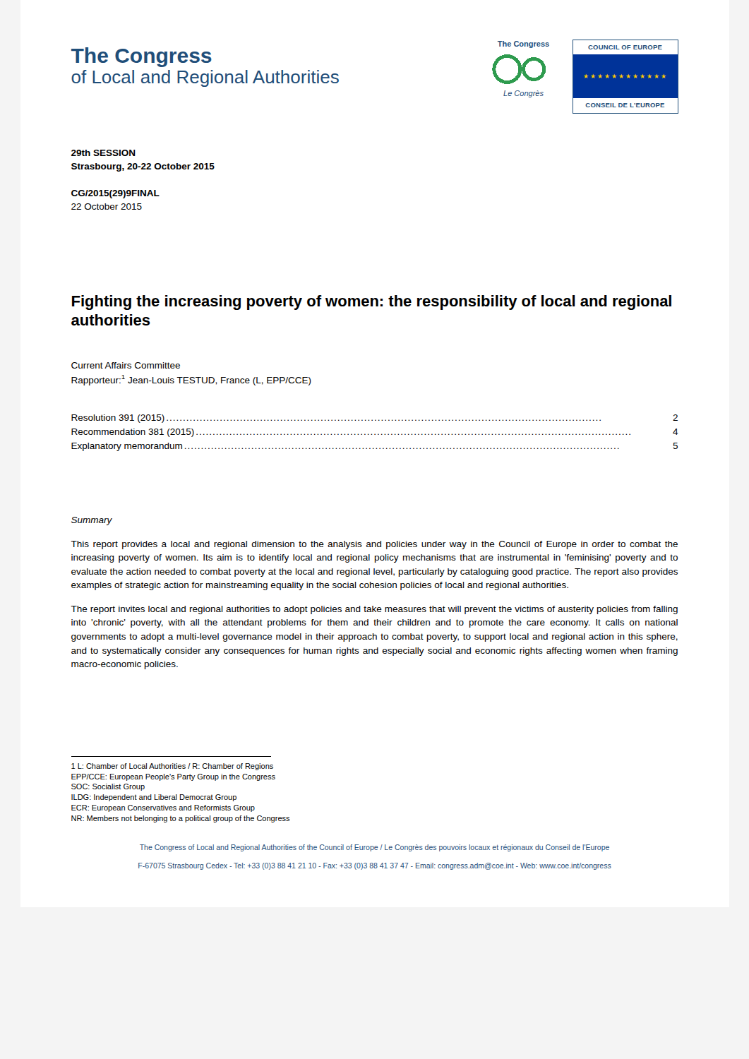The Congress of Local and Regional Authorities
The Congress Le Congrès
COUNCIL OF EUROPE
CONSEIL DE L'EUROPE
29th SESSION
Strasbourg, 20-22 October 2015
CG/2015(29)9FINAL
22 October 2015
Fighting the increasing poverty of women: the responsibility of local and regional authorities
Current Affairs Committee
Rapporteur:1 Jean-Louis TESTUD, France (L, EPP/CCE)
Resolution 391 (2015) .................................................................................................................................. 2
Recommendation 381 (2015) .................................................................................................................................. 4
Explanatory memorandum .................................................................................................................................. 5
Summary
This report provides a local and regional dimension to the analysis and policies under way in the Council of Europe in order to combat the increasing poverty of women. Its aim is to identify local and regional policy mechanisms that are instrumental in 'feminising' poverty and to evaluate the action needed to combat poverty at the local and regional level, particularly by cataloguing good practice. The report also provides examples of strategic action for mainstreaming equality in the social cohesion policies of local and regional authorities.
The report invites local and regional authorities to adopt policies and take measures that will prevent the victims of austerity policies from falling into 'chronic' poverty, with all the attendant problems for them and their children and to promote the care economy. It calls on national governments to adopt a multi-level governance model in their approach to combat poverty, to support local and regional action in this sphere, and to systematically consider any consequences for human rights and especially social and economic rights affecting women when framing macro-economic policies.
1 L: Chamber of Local Authorities / R: Chamber of Regions
EPP/CCE: European People's Party Group in the Congress
SOC: Socialist Group
ILDG: Independent and Liberal Democrat Group
ECR: European Conservatives and Reformists Group
NR: Members not belonging to a political group of the Congress
The Congress of Local and Regional Authorities of the Council of Europe / Le Congrès des pouvoirs locaux et régionaux du Conseil de l'Europe
F-67075 Strasbourg Cedex - Tel: +33 (0)3 88 41 21 10 - Fax: +33 (0)3 88 41 37 47 - Email: congress.adm@coe.int - Web: www.coe.int/congress